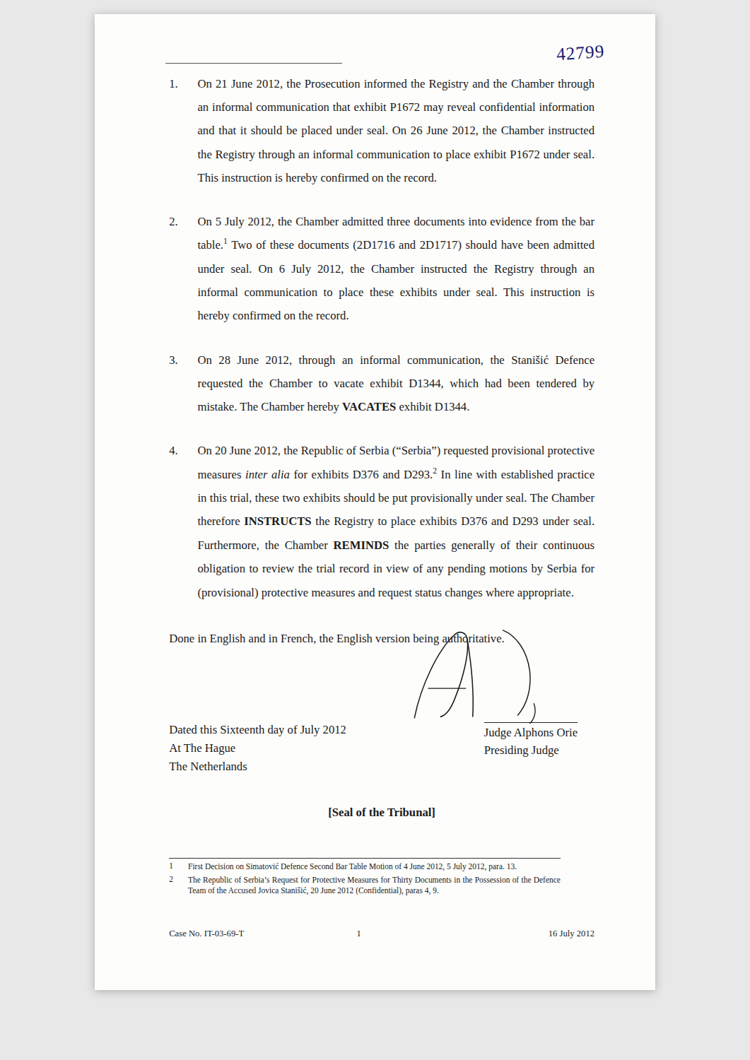42799
1. On 21 June 2012, the Prosecution informed the Registry and the Chamber through an informal communication that exhibit P1672 may reveal confidential information and that it should be placed under seal. On 26 June 2012, the Chamber instructed the Registry through an informal communication to place exhibit P1672 under seal. This instruction is hereby confirmed on the record.
2. On 5 July 2012, the Chamber admitted three documents into evidence from the bar table.1 Two of these documents (2D1716 and 2D1717) should have been admitted under seal. On 6 July 2012, the Chamber instructed the Registry through an informal communication to place these exhibits under seal. This instruction is hereby confirmed on the record.
3. On 28 June 2012, through an informal communication, the Stanišić Defence requested the Chamber to vacate exhibit D1344, which had been tendered by mistake. The Chamber hereby VACATES exhibit D1344.
4. On 20 June 2012, the Republic of Serbia (“Serbia”) requested provisional protective measures inter alia for exhibits D376 and D293.2 In line with established practice in this trial, these two exhibits should be put provisionally under seal. The Chamber therefore INSTRUCTS the Registry to place exhibits D376 and D293 under seal. Furthermore, the Chamber REMINDS the parties generally of their continuous obligation to review the trial record in view of any pending motions by Serbia for (provisional) protective measures and request status changes where appropriate.
Done in English and in French, the English version being authoritative.
Dated this Sixteenth day of July 2012
At The Hague
The Netherlands
Judge Alphons Orie
Presiding Judge
[Seal of the Tribunal]
1 First Decision on Simatović Defence Second Bar Table Motion of 4 June 2012, 5 July 2012, para. 13.
2 The Republic of Serbia’s Request for Protective Measures for Thirty Documents in the Possession of the Defence Team of the Accused Jovica Stanišić, 20 June 2012 (Confidential), paras 4, 9.
Case No. IT-03-69-T 1 16 July 2012